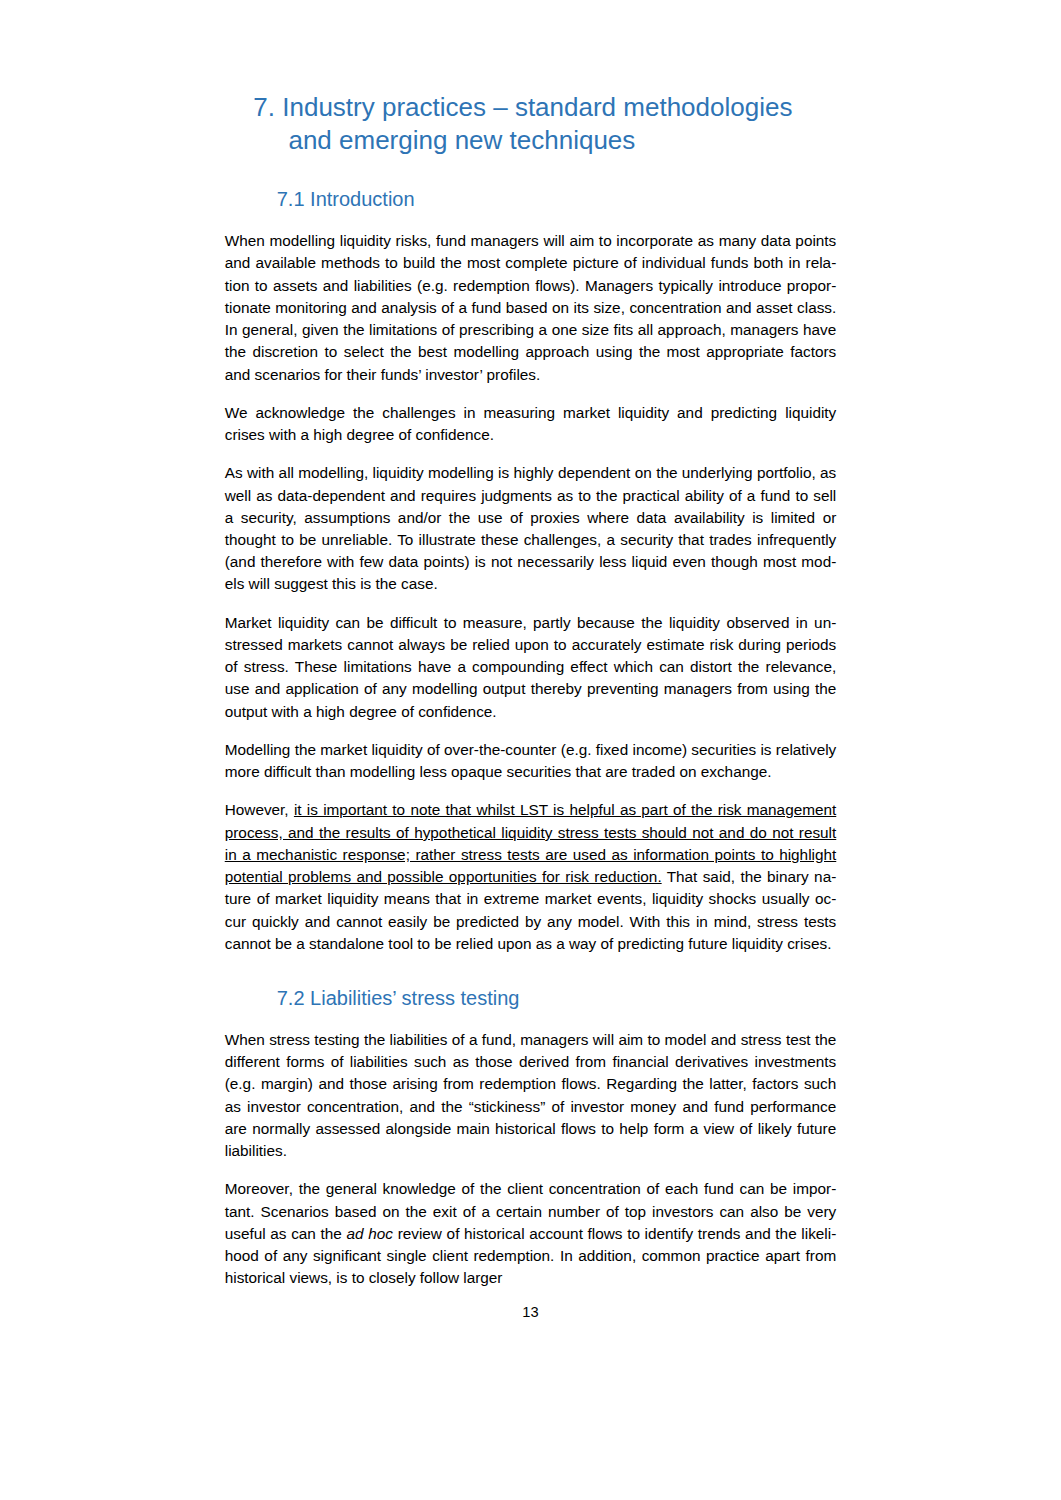7. Industry practices – standard methodologies and emerging new techniques
7.1 Introduction
When modelling liquidity risks, fund managers will aim to incorporate as many data points and available methods to build the most complete picture of individual funds both in relation to assets and liabilities (e.g. redemption flows). Managers typically introduce proportionate monitoring and analysis of a fund based on its size, concentration and asset class. In general, given the limitations of prescribing a one size fits all approach, managers have the discretion to select the best modelling approach using the most appropriate factors and scenarios for their funds’ investor’ profiles.
We acknowledge the challenges in measuring market liquidity and predicting liquidity crises with a high degree of confidence.
As with all modelling, liquidity modelling is highly dependent on the underlying portfolio, as well as data-dependent and requires judgments as to the practical ability of a fund to sell a security, assumptions and/or the use of proxies where data availability is limited or thought to be unreliable. To illustrate these challenges, a security that trades infrequently (and therefore with few data points) is not necessarily less liquid even though most models will suggest this is the case.
Market liquidity can be difficult to measure, partly because the liquidity observed in unstressed markets cannot always be relied upon to accurately estimate risk during periods of stress. These limitations have a compounding effect which can distort the relevance, use and application of any modelling output thereby preventing managers from using the output with a high degree of confidence.
Modelling the market liquidity of over-the-counter (e.g. fixed income) securities is relatively more difficult than modelling less opaque securities that are traded on exchange.
However, it is important to note that whilst LST is helpful as part of the risk management process, and the results of hypothetical liquidity stress tests should not and do not result in a mechanistic response; rather stress tests are used as information points to highlight potential problems and possible opportunities for risk reduction. That said, the binary nature of market liquidity means that in extreme market events, liquidity shocks usually occur quickly and cannot easily be predicted by any model. With this in mind, stress tests cannot be a standalone tool to be relied upon as a way of predicting future liquidity crises.
7.2 Liabilities’ stress testing
When stress testing the liabilities of a fund, managers will aim to model and stress test the different forms of liabilities such as those derived from financial derivatives investments (e.g. margin) and those arising from redemption flows. Regarding the latter, factors such as investor concentration, and the “stickiness” of investor money and fund performance are normally assessed alongside main historical flows to help form a view of likely future liabilities.
Moreover, the general knowledge of the client concentration of each fund can be important. Scenarios based on the exit of a certain number of top investors can also be very useful as can the ad hoc review of historical account flows to identify trends and the likelihood of any significant single client redemption. In addition, common practice apart from historical views, is to closely follow larger
13